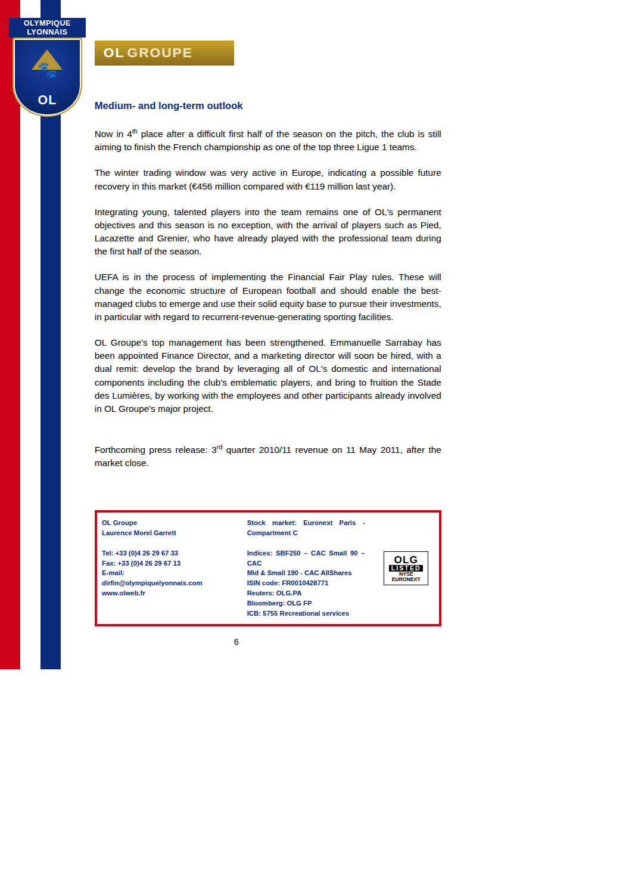OLYMPIQUE
LYONNAIS
🐾
OL
OL GROUPE
Medium- and long-term outlook
Now in 4th place after a difficult first half of the season on the pitch, the club is still aiming to finish the French championship as one of the top three Ligue 1 teams.
The winter trading window was very active in Europe, indicating a possible future recovery in this market (€456 million compared with €119 million last year).
Integrating young, talented players into the team remains one of OL's permanent objectives and this season is no exception, with the arrival of players such as Pied, Lacazette and Grenier, who have already played with the professional team during the first half of the season.
UEFA is in the process of implementing the Financial Fair Play rules. These will change the economic structure of European football and should enable the best-managed clubs to emerge and use their solid equity base to pursue their investments, in particular with regard to recurrent-revenue-generating sporting facilities.
OL Groupe's top management has been strengthened. Emmanuelle Sarrabay has been appointed Finance Director, and a marketing director will soon be hired, with a dual remit: develop the brand by leveraging all of OL's domestic and international components including the club's emblematic players, and bring to fruition the Stade des Lumières, by working with the employees and other participants already involved in OL Groupe's major project.
Forthcoming press release: 3rd quarter 2010/11 revenue on 11 May 2011, after the market close.
OL Groupe
Laurence Morel Garrett
Tel: +33 (0)4 26 29 67 33
Fax: +33 (0)4 26 29 67 13
E-mail:
dirfin@olympiquelyonnais.com
www.olweb.fr
Stock market: Euronext Paris - Compartment C
Indices: SBF250 – CAC Small 90 – CAC
Mid & Small 190 - CAC AllShares
ISIN code: FR0010428771
Reuters: OLG.PA
Bloomberg: OLG FP
ICB: 5755 Recreational services
OLG
LISTED NYSE EURONEXT
6